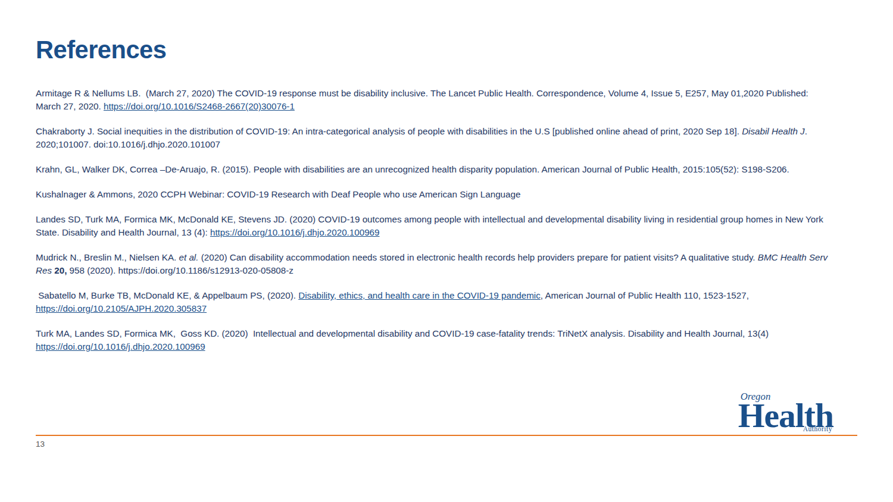References
Armitage R & Nellums LB. (March 27, 2020) The COVID-19 response must be disability inclusive. The Lancet Public Health. Correspondence, Volume 4, Issue 5, E257, May 01,2020 Published: March 27, 2020. https://doi.org/10.1016/S2468-2667(20)30076-1
Chakraborty J. Social inequities in the distribution of COVID-19: An intra-categorical analysis of people with disabilities in the U.S [published online ahead of print, 2020 Sep 18]. Disabil Health J. 2020;101007. doi:10.1016/j.dhjo.2020.101007
Krahn, GL, Walker DK, Correa –De-Aruajo, R. (2015). People with disabilities are an unrecognized health disparity population. American Journal of Public Health, 2015:105(52): S198-S206.
Kushalnager & Ammons, 2020 CCPH Webinar: COVID-19 Research with Deaf People who use American Sign Language
Landes SD, Turk MA, Formica MK, McDonald KE, Stevens JD. (2020) COVID-19 outcomes among people with intellectual and developmental disability living in residential group homes in New York State. Disability and Health Journal, 13 (4): https://doi.org/10.1016/j.dhjo.2020.100969
Mudrick N., Breslin M., Nielsen KA. et al. (2020) Can disability accommodation needs stored in electronic health records help providers prepare for patient visits? A qualitative study. BMC Health Serv Res 20, 958 (2020). https://doi.org/10.1186/s12913-020-05808-z
Sabatello M, Burke TB, McDonald KE, & Appelbaum PS, (2020). Disability, ethics, and health care in the COVID-19 pandemic, American Journal of Public Health 110, 1523-1527, https://doi.org/10.2105/AJPH.2020.305837
Turk MA, Landes SD, Formica MK, Goss KD. (2020) Intellectual and developmental disability and COVID-19 case-fatality trends: TriNetX analysis. Disability and Health Journal, 13(4) https://doi.org/10.1016/j.dhjo.2020.100969
13
Oregon Health Authority